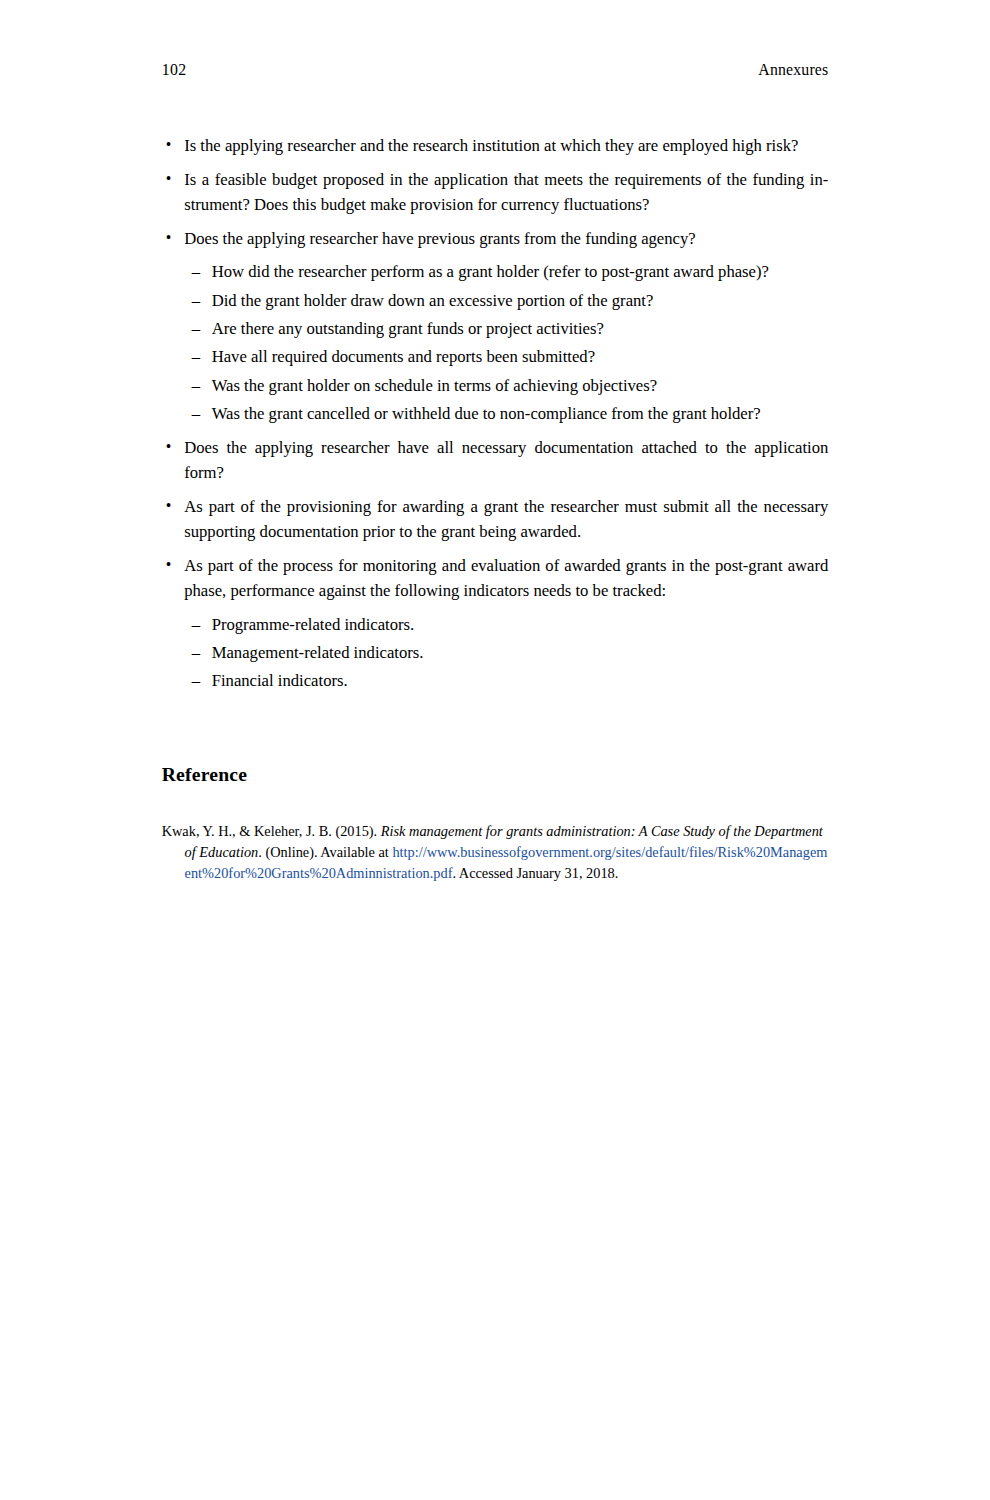102 Annexures
Is the applying researcher and the research institution at which they are employed high risk?
Is a feasible budget proposed in the application that meets the requirements of the funding instrument? Does this budget make provision for currency fluctuations?
Does the applying researcher have previous grants from the funding agency?
How did the researcher perform as a grant holder (refer to post-grant award phase)?
Did the grant holder draw down an excessive portion of the grant?
Are there any outstanding grant funds or project activities?
Have all required documents and reports been submitted?
Was the grant holder on schedule in terms of achieving objectives?
Was the grant cancelled or withheld due to non-compliance from the grant holder?
Does the applying researcher have all necessary documentation attached to the application form?
As part of the provisioning for awarding a grant the researcher must submit all the necessary supporting documentation prior to the grant being awarded.
As part of the process for monitoring and evaluation of awarded grants in the post-grant award phase, performance against the following indicators needs to be tracked:
Programme-related indicators.
Management-related indicators.
Financial indicators.
Reference
Kwak, Y. H., & Keleher, J. B. (2015). Risk management for grants administration: A Case Study of the Department of Education. (Online). Available at http://www.businessofgovernment.org/sites/default/files/Risk%20Management%20for%20Grants%20Adminnistration.pdf. Accessed January 31, 2018.